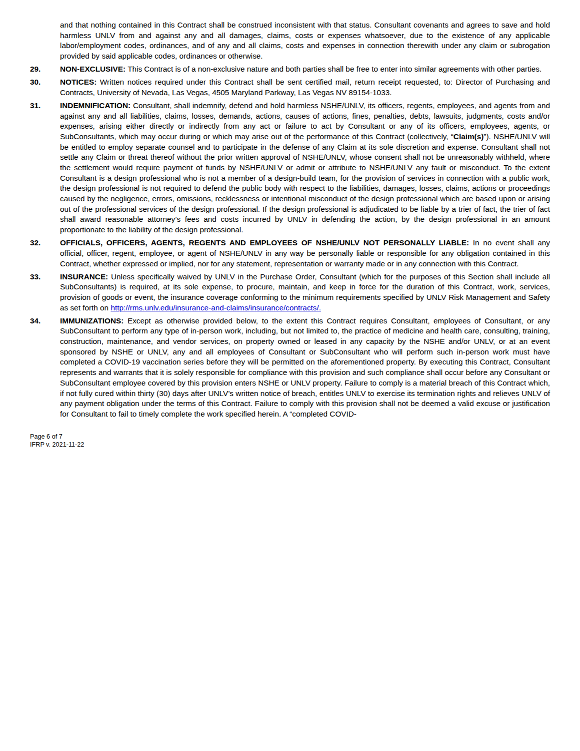and that nothing contained in this Contract shall be construed inconsistent with that status. Consultant covenants and agrees to save and hold harmless UNLV from and against any and all damages, claims, costs or expenses whatsoever, due to the existence of any applicable labor/employment codes, ordinances, and of any and all claims, costs and expenses in connection therewith under any claim or subrogation provided by said applicable codes, ordinances or otherwise.
29. NON-EXCLUSIVE: This Contract is of a non-exclusive nature and both parties shall be free to enter into similar agreements with other parties.
30. NOTICES: Written notices required under this Contract shall be sent certified mail, return receipt requested, to: Director of Purchasing and Contracts, University of Nevada, Las Vegas, 4505 Maryland Parkway, Las Vegas NV 89154-1033.
31. INDEMNIFICATION: Consultant, shall indemnify, defend and hold harmless NSHE/UNLV, its officers, regents, employees, and agents from and against any and all liabilities, claims, losses, demands, actions, causes of actions, fines, penalties, debts, lawsuits, judgments, costs and/or expenses, arising either directly or indirectly from any act or failure to act by Consultant or any of its officers, employees, agents, or SubConsultants, which may occur during or which may arise out of the performance of this Contract (collectively, “Claim(s)”). NSHE/UNLV will be entitled to employ separate counsel and to participate in the defense of any Claim at its sole discretion and expense. Consultant shall not settle any Claim or threat thereof without the prior written approval of NSHE/UNLV, whose consent shall not be unreasonably withheld, where the settlement would require payment of funds by NSHE/UNLV or admit or attribute to NSHE/UNLV any fault or misconduct. To the extent Consultant is a design professional who is not a member of a design-build team, for the provision of services in connection with a public work, the design professional is not required to defend the public body with respect to the liabilities, damages, losses, claims, actions or proceedings caused by the negligence, errors, omissions, recklessness or intentional misconduct of the design professional which are based upon or arising out of the professional services of the design professional. If the design professional is adjudicated to be liable by a trier of fact, the trier of fact shall award reasonable attorney’s fees and costs incurred by UNLV in defending the action, by the design professional in an amount proportionate to the liability of the design professional.
32. OFFICIALS, OFFICERS, AGENTS, REGENTS AND EMPLOYEES OF NSHE/UNLV NOT PERSONALLY LIABLE: In no event shall any official, officer, regent, employee, or agent of NSHE/UNLV in any way be personally liable or responsible for any obligation contained in this Contract, whether expressed or implied, nor for any statement, representation or warranty made or in any connection with this Contract.
33. INSURANCE: Unless specifically waived by UNLV in the Purchase Order, Consultant (which for the purposes of this Section shall include all SubConsultants) is required, at its sole expense, to procure, maintain, and keep in force for the duration of this Contract, work, services, provision of goods or event, the insurance coverage conforming to the minimum requirements specified by UNLV Risk Management and Safety as set forth on http://rms.unlv.edu/insurance-and-claims/insurance/contracts/.
34. IMMUNIZATIONS: Except as otherwise provided below, to the extent this Contract requires Consultant, employees of Consultant, or any SubConsultant to perform any type of in-person work, including, but not limited to, the practice of medicine and health care, consulting, training, construction, maintenance, and vendor services, on property owned or leased in any capacity by the NSHE and/or UNLV, or at an event sponsored by NSHE or UNLV, any and all employees of Consultant or SubConsultant who will perform such in-person work must have completed a COVID-19 vaccination series before they will be permitted on the aforementioned property. By executing this Contract, Consultant represents and warrants that it is solely responsible for compliance with this provision and such compliance shall occur before any Consultant or SubConsultant employee covered by this provision enters NSHE or UNLV property. Failure to comply is a material breach of this Contract which, if not fully cured within thirty (30) days after UNLV’s written notice of breach, entitles UNLV to exercise its termination rights and relieves UNLV of any payment obligation under the terms of this Contract. Failure to comply with this provision shall not be deemed a valid excuse or justification for Consultant to fail to timely complete the work specified herein. A “completed COVID-
Page 6 of 7
IFRP v. 2021-11-22